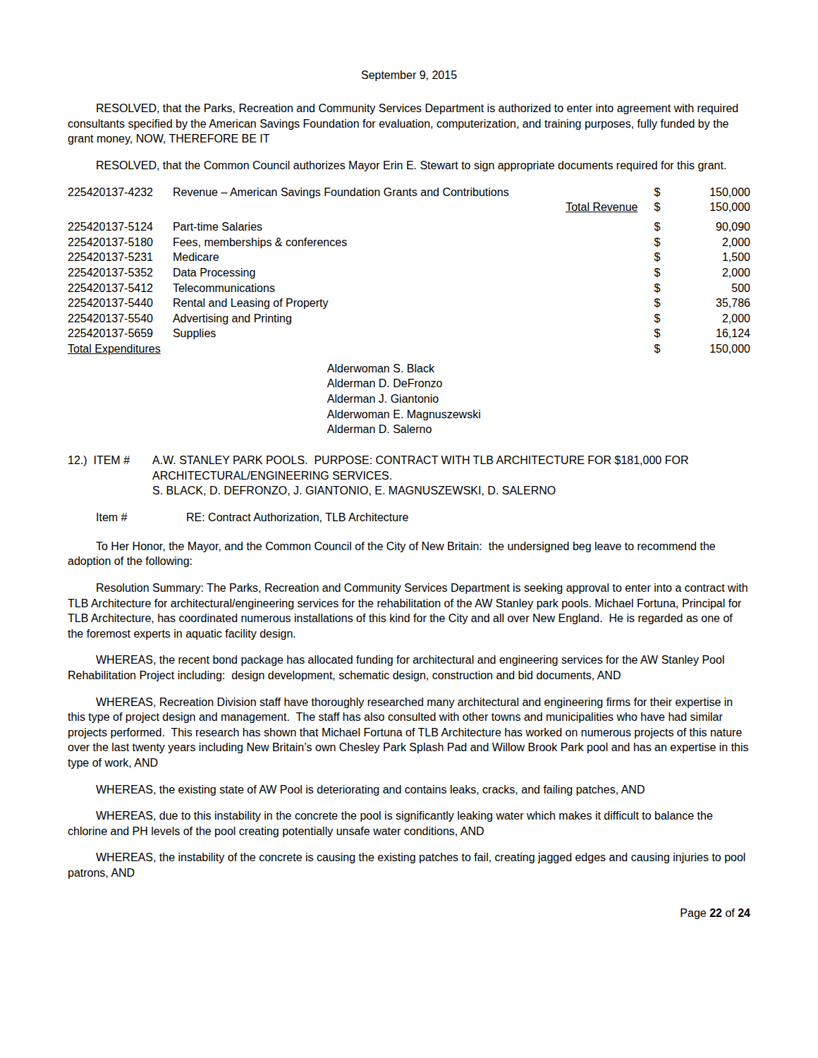September 9, 2015
RESOLVED, that the Parks, Recreation and Community Services Department is authorized to enter into agreement with required consultants specified by the American Savings Foundation for evaluation, computerization, and training purposes, fully funded by the grant money, NOW, THEREFORE BE IT
RESOLVED, that the Common Council authorizes Mayor Erin E. Stewart to sign appropriate documents required for this grant.
| 225420137-4232 | Revenue – American Savings Foundation Grants and Contributions | $ | 150,000 |
| | Total Revenue | $ | 150,000 |
| 225420137-5124 | Part-time Salaries | $ | 90,090 |
| 225420137-5180 | Fees, memberships & conferences | $ | 2,000 |
| 225420137-5231 | Medicare | $ | 1,500 |
| 225420137-5352 | Data Processing | $ | 2,000 |
| 225420137-5412 | Telecommunications | $ | 500 |
| 225420137-5440 | Rental and Leasing of Property | $ | 35,786 |
| 225420137-5540 | Advertising and Printing | $ | 2,000 |
| 225420137-5659 | Supplies | $ | 16,124 |
| Total Expenditures | | $ | 150,000 |
Alderwoman S. Black
Alderman D. DeFronzo
Alderman J. Giantonio
Alderwoman E. Magnuszewski
Alderman D. Salerno
12.) ITEM #
A.W. STANLEY PARK POOLS. PURPOSE: CONTRACT WITH TLB ARCHITECTURE FOR $181,000 FOR ARCHITECTURAL/ENGINEERING SERVICES.
S. BLACK, D. DEFRONZO, J. GIANTONIO, E. MAGNUSZEWSKI, D. SALERNO
Item #RE: Contract Authorization, TLB Architecture
To Her Honor, the Mayor, and the Common Council of the City of New Britain: the undersigned beg leave to recommend the adoption of the following:
Resolution Summary: The Parks, Recreation and Community Services Department is seeking approval to enter into a contract with TLB Architecture for architectural/engineering services for the rehabilitation of the AW Stanley park pools. Michael Fortuna, Principal for TLB Architecture, has coordinated numerous installations of this kind for the City and all over New England. He is regarded as one of the foremost experts in aquatic facility design.
WHEREAS, the recent bond package has allocated funding for architectural and engineering services for the AW Stanley Pool Rehabilitation Project including: design development, schematic design, construction and bid documents, AND
WHEREAS, Recreation Division staff have thoroughly researched many architectural and engineering firms for their expertise in this type of project design and management. The staff has also consulted with other towns and municipalities who have had similar projects performed. This research has shown that Michael Fortuna of TLB Architecture has worked on numerous projects of this nature over the last twenty years including New Britain’s own Chesley Park Splash Pad and Willow Brook Park pool and has an expertise in this type of work, AND
WHEREAS, the existing state of AW Pool is deteriorating and contains leaks, cracks, and failing patches, AND
WHEREAS, due to this instability in the concrete the pool is significantly leaking water which makes it difficult to balance the chlorine and PH levels of the pool creating potentially unsafe water conditions, AND
WHEREAS, the instability of the concrete is causing the existing patches to fail, creating jagged edges and causing injuries to pool patrons, AND
Page 22 of 24